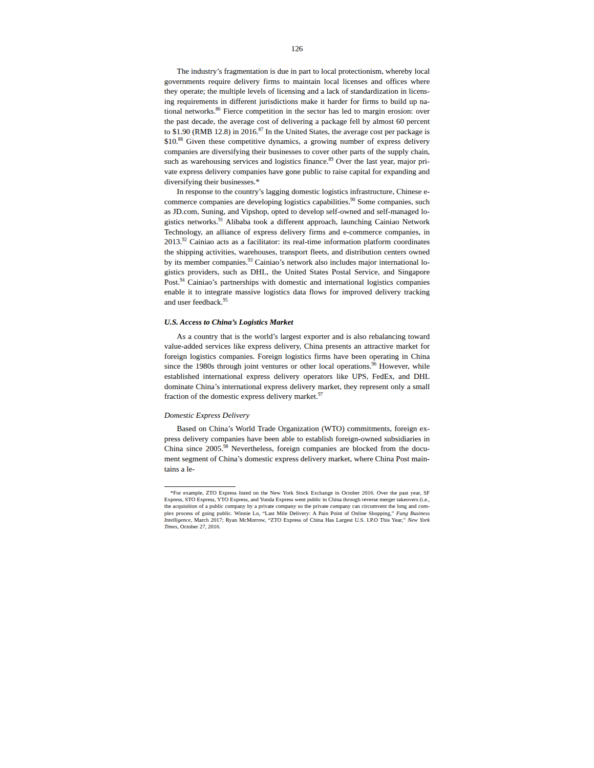126
The industry’s fragmentation is due in part to local protectionism, whereby local governments require delivery firms to maintain local licenses and offices where they operate; the multiple levels of licensing and a lack of standardization in licensing requirements in different jurisdictions make it harder for firms to build up national networks.86 Fierce competition in the sector has led to margin erosion: over the past decade, the average cost of delivering a package fell by almost 60 percent to $1.90 (RMB 12.8) in 2016.87 In the United States, the average cost per package is $10.88 Given these competitive dynamics, a growing number of express delivery companies are diversifying their businesses to cover other parts of the supply chain, such as warehousing services and logistics finance.89 Over the last year, major private express delivery companies have gone public to raise capital for expanding and diversifying their businesses.*
In response to the country’s lagging domestic logistics infrastructure, Chinese e-commerce companies are developing logistics capabilities.90 Some companies, such as JD.com, Suning, and Vipshop, opted to develop self-owned and self-managed logistics networks.91 Alibaba took a different approach, launching Cainiao Network Technology, an alliance of express delivery firms and e-commerce companies, in 2013.92 Cainiao acts as a facilitator: its real-time information platform coordinates the shipping activities, warehouses, transport fleets, and distribution centers owned by its member companies.93 Cainiao’s network also includes major international logistics providers, such as DHL, the United States Postal Service, and Singapore Post.94 Cainiao’s partnerships with domestic and international logistics companies enable it to integrate massive logistics data flows for improved delivery tracking and user feedback.95
U.S. Access to China’s Logistics Market
As a country that is the world’s largest exporter and is also rebalancing toward value-added services like express delivery, China presents an attractive market for foreign logistics companies. Foreign logistics firms have been operating in China since the 1980s through joint ventures or other local operations.96 However, while established international express delivery operators like UPS, FedEx, and DHL dominate China’s international express delivery market, they represent only a small fraction of the domestic express delivery market.97
Domestic Express Delivery
Based on China’s World Trade Organization (WTO) commitments, foreign express delivery companies have been able to establish foreign-owned subsidiaries in China since 2005.98 Nevertheless, foreign companies are blocked from the document segment of China’s domestic express delivery market, where China Post maintains a le-
*For example, ZTO Express listed on the New York Stock Exchange in October 2016. Over the past year, SF Express, STO Express, YTO Express, and Yunda Express went public in China through reverse merger takeovers (i.e., the acquisition of a public company by a private company so the private company can circumvent the long and complex process of going public. Winnie Lo, “Last Mile Delivery: A Pain Point of Online Shopping,” Fung Business Intelligence, March 2017; Ryan McMorrow, “ZTO Express of China Has Largest U.S. I.P.O This Year,” New York Times, October 27, 2016.